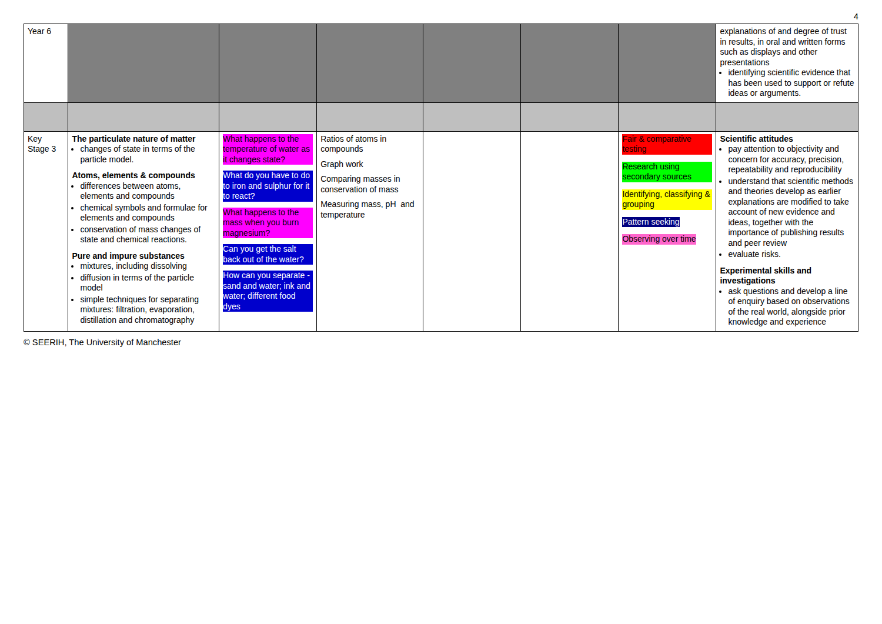4
| Year 6 | | | | | | | explanations of and degree of trust in results, in oral and written forms such as displays and other presentations identifying scientific evidence that has been used to support or refute ideas or arguments. |
| Key Stage 3 | The particulate nature of matter changes of state in terms of the particle model. Atoms, elements & compounds differences between atoms, elements and compounds chemical symbols and formulae for elements and compounds conservation of mass changes of state and chemical reactions. Pure and impure substances mixtures, including dissolving diffusion in terms of the particle model simple techniques for separating mixtures: filtration, evaporation, distillation and chromatography | What happens to the temperature of water as it changes state? What do you have to do to iron and sulphur for it to react? What happens to the mass when you burn magnesium? Can you get the salt back out of the water? How can you separate - sand and water; ink and water; different food dyes | Ratios of atoms in compounds Graph work Comparing masses in conservation of mass Measuring mass, pH and temperature | | | Fair & comparative testing Research using secondary sources Identifying, classifying & grouping Pattern seeking Observing over time | Scientific attitudes pay attention to objectivity and concern for accuracy, precision, repeatability and reproducibility understand that scientific methods and theories develop as earlier explanations are modified to take account of new evidence and ideas, together with the importance of publishing results and peer review evaluate risks. Experimental skills and investigations ask questions and develop a line of enquiry based on observations of the real world, alongside prior knowledge and experience |
© SEERIH, The University of Manchester